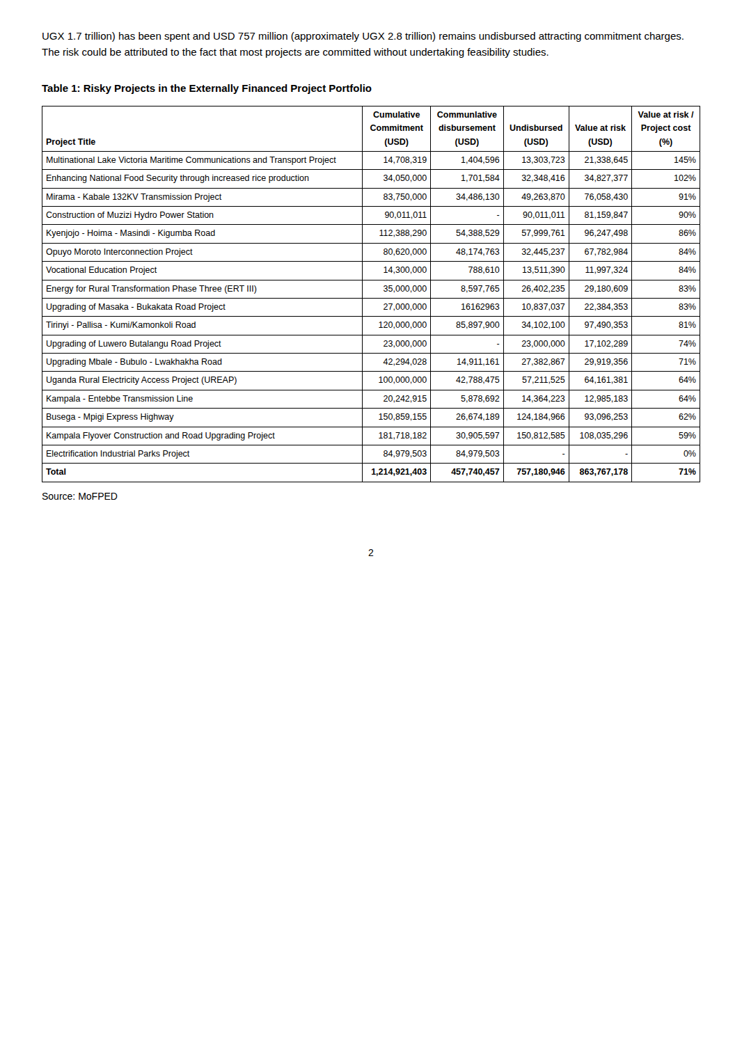UGX 1.7 trillion) has been spent and USD 757 million (approximately UGX 2.8 trillion) remains undisbursed attracting commitment charges. The risk could be attributed to the fact that most projects are committed without undertaking feasibility studies.
Table 1: Risky Projects in the Externally Financed Project Portfolio
| Project Title | Cumulative Commitment (USD) | Communlative disbursement (USD) | Undisbursed (USD) | Value at risk (USD) | Value at risk / Project cost (%) |
| --- | --- | --- | --- | --- | --- |
| Multinational Lake Victoria Maritime Communications and Transport Project | 14,708,319 | 1,404,596 | 13,303,723 | 21,338,645 | 145% |
| Enhancing National Food Security through increased rice production | 34,050,000 | 1,701,584 | 32,348,416 | 34,827,377 | 102% |
| Mirama - Kabale 132KV Transmission Project | 83,750,000 | 34,486,130 | 49,263,870 | 76,058,430 | 91% |
| Construction of Muzizi Hydro Power Station | 90,011,011 | - | 90,011,011 | 81,159,847 | 90% |
| Kyenjojo - Hoima - Masindi - Kigumba Road | 112,388,290 | 54,388,529 | 57,999,761 | 96,247,498 | 86% |
| Opuyo Moroto Interconnection Project | 80,620,000 | 48,174,763 | 32,445,237 | 67,782,984 | 84% |
| Vocational Education Project | 14,300,000 | 788,610 | 13,511,390 | 11,997,324 | 84% |
| Energy for Rural Transformation Phase Three (ERT III) | 35,000,000 | 8,597,765 | 26,402,235 | 29,180,609 | 83% |
| Upgrading of Masaka - Bukakata Road Project | 27,000,000 | 16162963 | 10,837,037 | 22,384,353 | 83% |
| Tirinyi - Pallisa - Kumi/Kamonkoli Road | 120,000,000 | 85,897,900 | 34,102,100 | 97,490,353 | 81% |
| Upgrading of Luwero Butalangu Road Project | 23,000,000 | - | 23,000,000 | 17,102,289 | 74% |
| Upgrading Mbale - Bubulo - Lwakhakha Road | 42,294,028 | 14,911,161 | 27,382,867 | 29,919,356 | 71% |
| Uganda Rural Electricity Access Project (UREAP) | 100,000,000 | 42,788,475 | 57,211,525 | 64,161,381 | 64% |
| Kampala - Entebbe Transmission Line | 20,242,915 | 5,878,692 | 14,364,223 | 12,985,183 | 64% |
| Busega - Mpigi Express Highway | 150,859,155 | 26,674,189 | 124,184,966 | 93,096,253 | 62% |
| Kampala Flyover Construction and Road Upgrading Project | 181,718,182 | 30,905,597 | 150,812,585 | 108,035,296 | 59% |
| Electrification Industrial Parks Project | 84,979,503 | 84,979,503 | - | - | 0% |
| Total | 1,214,921,403 | 457,740,457 | 757,180,946 | 863,767,178 | 71% |
Source: MoFPED
2